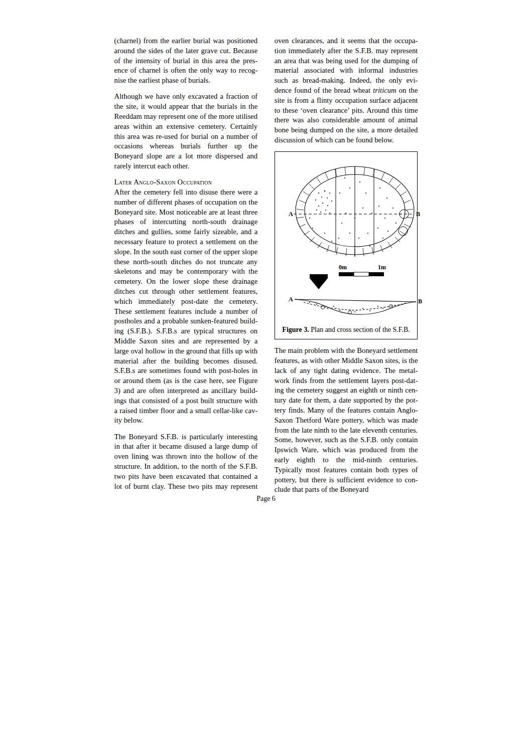(charnel) from the earlier burial was positioned around the sides of the later grave cut. Because of the intensity of burial in this area the presence of charnel is often the only way to recognise the earliest phase of burials.
Although we have only excavated a fraction of the site, it would appear that the burials in the Reeddam may represent one of the more utilised areas within an extensive cemetery. Certainly this area was re-used for burial on a number of occasions whereas burials further up the Boneyard slope are a lot more dispersed and rarely intercut each other.
Later Anglo-Saxon Occupation
After the cemetery fell into disuse there were a number of different phases of occupation on the Boneyard site. Most noticeable are at least three phases of intercutting north-south drainage ditches and gullies, some fairly sizeable, and a necessary feature to protect a settlement on the slope. In the south east corner of the upper slope these north-south ditches do not truncate any skeletons and may be contemporary with the cemetery. On the lower slope these drainage ditches cut through other settlement features, which immediately post-date the cemetery. These settlement features include a number of postholes and a probable sunken-featured building (S.F.B.). S.F.B.s are typical structures on Middle Saxon sites and are represented by a large oval hollow in the ground that fills up with material after the building becomes disused. S.F.B.s are sometimes found with post-holes in or around them (as is the case here, see Figure 3) and are often interpreted as ancillary buildings that consisted of a post built structure with a raised timber floor and a small cellar-like cavity below.
The Boneyard S.F.B. is particularly interesting in that after it became disused a large dump of oven lining was thrown into the hollow of the structure. In addition, to the north of the S.F.B. two pits have been excavated that contained a lot of burnt clay. These two pits may represent oven clearances, and it seems that the occupation immediately after the S.F.B. may represent an area that was being used for the dumping of material associated with informal industries such as bread-making. Indeed, the only evidence found of the bread wheat triticum on the site is from a flinty occupation surface adjacent to these ‘oven clearance’ pits. Around this time there was also considerable amount of animal bone being dumped on the site, a more detailed discussion of which can be found below.
A B 0m 1m A B
Figure 3. Plan and cross section of the S.F.B.
The main problem with the Boneyard settlement features, as with other Middle Saxon sites, is the lack of any tight dating evidence. The metalwork finds from the settlement layers post-dating the cemetery suggest an eighth or ninth century date for them, a date supported by the pottery finds. Many of the features contain Anglo-Saxon Thetford Ware pottery, which was made from the late ninth to the late eleventh centuries. Some, however, such as the S.F.B. only contain Ipswich Ware, which was produced from the early eighth to the mid-ninth centuries. Typically most features contain both types of pottery, but there is sufficient evidence to conclude that parts of the Boneyard
Page 6